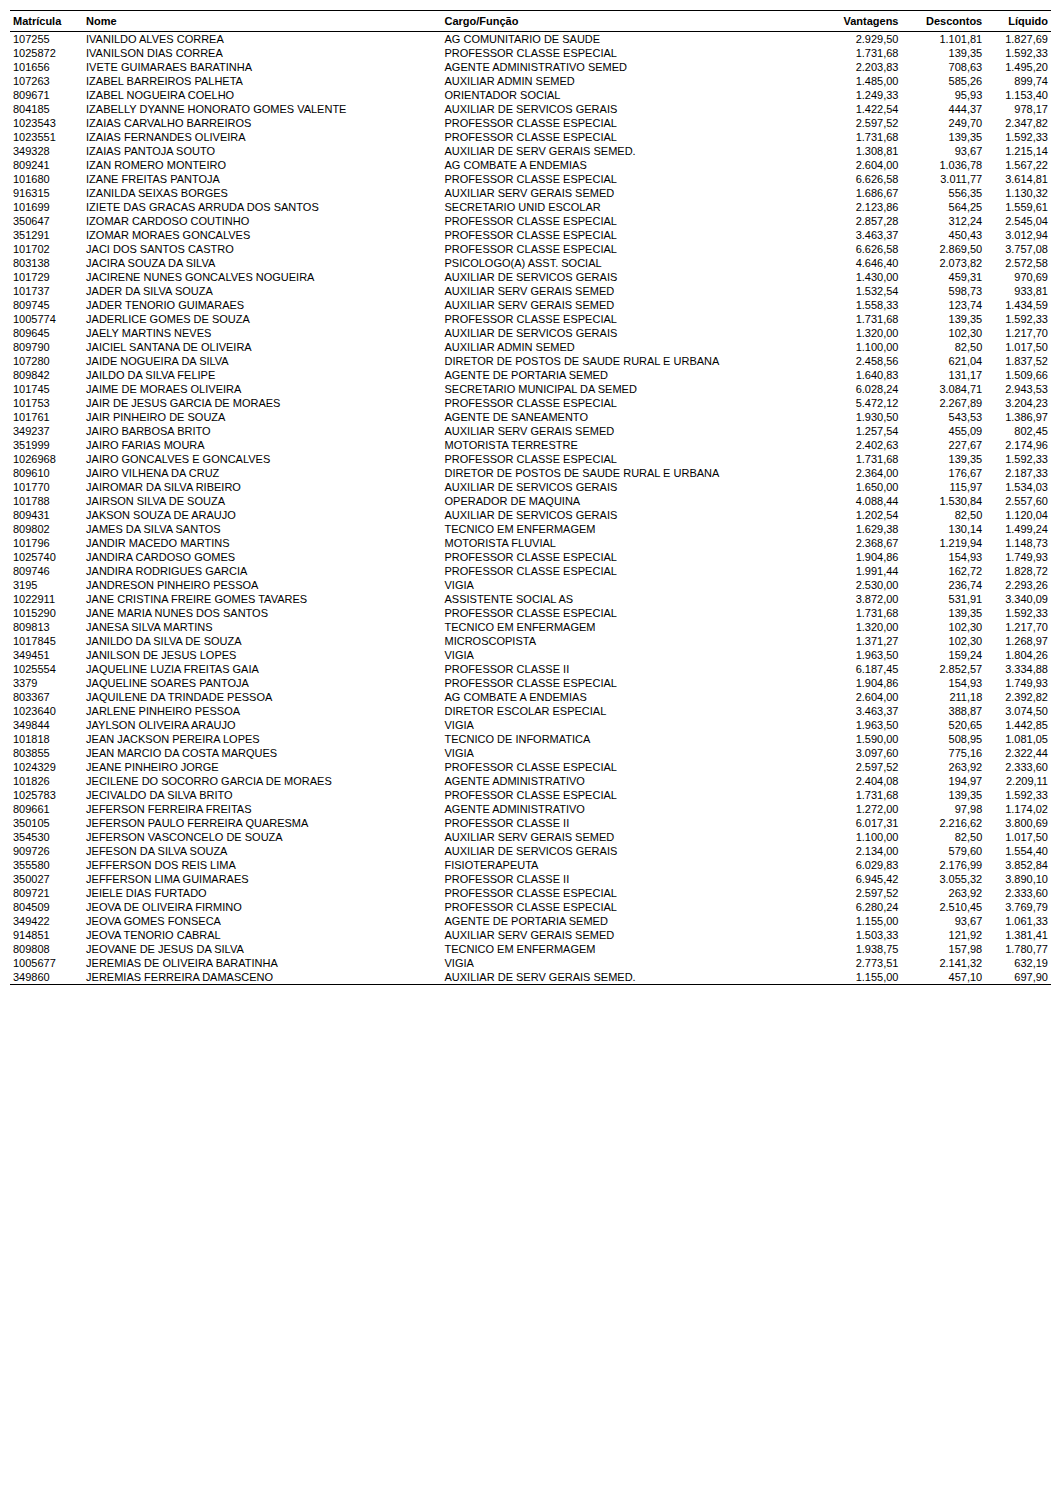| Matrícula | Nome | Cargo/Função | Vantagens | Descontos | Líquido |
| --- | --- | --- | --- | --- | --- |
| 107255 | IVANILDO ALVES CORREA | AG COMUNITARIO DE SAUDE | 2.929,50 | 1.101,81 | 1.827,69 |
| 1025872 | IVANILSON DIAS CORREA | PROFESSOR CLASSE ESPECIAL | 1.731,68 | 139,35 | 1.592,33 |
| 101656 | IVETE GUIMARAES BARATINHA | AGENTE ADMINISTRATIVO SEMED | 2.203,83 | 708,63 | 1.495,20 |
| 107263 | IZABEL BARREIROS PALHETA | AUXILIAR ADMIN SEMED | 1.485,00 | 585,26 | 899,74 |
| 809671 | IZABEL NOGUEIRA COELHO | ORIENTADOR SOCIAL | 1.249,33 | 95,93 | 1.153,40 |
| 804185 | IZABELLY DYANNE HONORATO GOMES VALENTE | AUXILIAR DE SERVICOS GERAIS | 1.422,54 | 444,37 | 978,17 |
| 1023543 | IZAIAS CARVALHO BARREIROS | PROFESSOR CLASSE ESPECIAL | 2.597,52 | 249,70 | 2.347,82 |
| 1023551 | IZAIAS FERNANDES OLIVEIRA | PROFESSOR CLASSE ESPECIAL | 1.731,68 | 139,35 | 1.592,33 |
| 349328 | IZAIAS PANTOJA SOUTO | AUXILIAR DE SERV GERAIS SEMED. | 1.308,81 | 93,67 | 1.215,14 |
| 809241 | IZAN ROMERO MONTEIRO | AG COMBATE A ENDEMIAS | 2.604,00 | 1.036,78 | 1.567,22 |
| 101680 | IZANE FREITAS PANTOJA | PROFESSOR CLASSE ESPECIAL | 6.626,58 | 3.011,77 | 3.614,81 |
| 916315 | IZANILDA SEIXAS BORGES | AUXILIAR SERV GERAIS SEMED | 1.686,67 | 556,35 | 1.130,32 |
| 101699 | IZIETE DAS GRACAS ARRUDA DOS SANTOS | SECRETARIO UNID ESCOLAR | 2.123,86 | 564,25 | 1.559,61 |
| 350647 | IZOMAR CARDOSO COUTINHO | PROFESSOR CLASSE ESPECIAL | 2.857,28 | 312,24 | 2.545,04 |
| 351291 | IZOMAR MORAES GONCALVES | PROFESSOR CLASSE ESPECIAL | 3.463,37 | 450,43 | 3.012,94 |
| 101702 | JACI DOS SANTOS CASTRO | PROFESSOR CLASSE ESPECIAL | 6.626,58 | 2.869,50 | 3.757,08 |
| 803138 | JACIRA SOUZA DA SILVA | PSICOLOGO(A) ASST. SOCIAL | 4.646,40 | 2.073,82 | 2.572,58 |
| 101729 | JACIRENE NUNES GONCALVES NOGUEIRA | AUXILIAR DE SERVICOS GERAIS | 1.430,00 | 459,31 | 970,69 |
| 101737 | JADER DA SILVA SOUZA | AUXILIAR SERV GERAIS SEMED | 1.532,54 | 598,73 | 933,81 |
| 809745 | JADER TENORIO GUIMARAES | AUXILIAR SERV GERAIS SEMED | 1.558,33 | 123,74 | 1.434,59 |
| 1005774 | JADERLICE GOMES DE SOUZA | PROFESSOR CLASSE ESPECIAL | 1.731,68 | 139,35 | 1.592,33 |
| 809645 | JAELY MARTINS NEVES | AUXILIAR DE SERVICOS GERAIS | 1.320,00 | 102,30 | 1.217,70 |
| 809790 | JAICIEL SANTANA DE OLIVEIRA | AUXILIAR ADMIN SEMED | 1.100,00 | 82,50 | 1.017,50 |
| 107280 | JAIDE NOGUEIRA DA SILVA | DIRETOR DE POSTOS DE SAUDE RURAL E URBANA | 2.458,56 | 621,04 | 1.837,52 |
| 809842 | JAILDO DA SILVA FELIPE | AGENTE DE PORTARIA SEMED | 1.640,83 | 131,17 | 1.509,66 |
| 101745 | JAIME DE MORAES OLIVEIRA | SECRETARIO MUNICIPAL DA SEMED | 6.028,24 | 3.084,71 | 2.943,53 |
| 101753 | JAIR DE JESUS GARCIA DE MORAES | PROFESSOR CLASSE ESPECIAL | 5.472,12 | 2.267,89 | 3.204,23 |
| 101761 | JAIR PINHEIRO DE SOUZA | AGENTE DE SANEAMENTO | 1.930,50 | 543,53 | 1.386,97 |
| 349237 | JAIRO BARBOSA BRITO | AUXILIAR SERV GERAIS SEMED | 1.257,54 | 455,09 | 802,45 |
| 351999 | JAIRO FARIAS MOURA | MOTORISTA TERRESTRE | 2.402,63 | 227,67 | 2.174,96 |
| 1026968 | JAIRO GONCALVES E GONCALVES | PROFESSOR CLASSE ESPECIAL | 1.731,68 | 139,35 | 1.592,33 |
| 809610 | JAIRO VILHENA DA CRUZ | DIRETOR DE POSTOS DE SAUDE RURAL E URBANA | 2.364,00 | 176,67 | 2.187,33 |
| 101770 | JAIROMAR DA SILVA RIBEIRO | AUXILIAR DE SERVICOS GERAIS | 1.650,00 | 115,97 | 1.534,03 |
| 101788 | JAIRSON SILVA DE SOUZA | OPERADOR DE MAQUINA | 4.088,44 | 1.530,84 | 2.557,60 |
| 809431 | JAKSON SOUZA DE ARAUJO | AUXILIAR DE SERVICOS GERAIS | 1.202,54 | 82,50 | 1.120,04 |
| 809802 | JAMES DA SILVA SANTOS | TECNICO EM ENFERMAGEM | 1.629,38 | 130,14 | 1.499,24 |
| 101796 | JANDIR MACEDO MARTINS | MOTORISTA FLUVIAL | 2.368,67 | 1.219,94 | 1.148,73 |
| 1025740 | JANDIRA CARDOSO GOMES | PROFESSOR CLASSE ESPECIAL | 1.904,86 | 154,93 | 1.749,93 |
| 809746 | JANDIRA RODRIGUES GARCIA | PROFESSOR CLASSE ESPECIAL | 1.991,44 | 162,72 | 1.828,72 |
| 3195 | JANDRESON PINHEIRO PESSOA | VIGIA | 2.530,00 | 236,74 | 2.293,26 |
| 1022911 | JANE CRISTINA FREIRE GOMES TAVARES | ASSISTENTE SOCIAL AS | 3.872,00 | 531,91 | 3.340,09 |
| 1015290 | JANE MARIA NUNES DOS SANTOS | PROFESSOR CLASSE ESPECIAL | 1.731,68 | 139,35 | 1.592,33 |
| 809813 | JANESA SILVA MARTINS | TECNICO EM ENFERMAGEM | 1.320,00 | 102,30 | 1.217,70 |
| 1017845 | JANILDO DA SILVA DE SOUZA | MICROSCOPISTA | 1.371,27 | 102,30 | 1.268,97 |
| 349451 | JANILSON DE JESUS LOPES | VIGIA | 1.963,50 | 159,24 | 1.804,26 |
| 1025554 | JAQUELINE LUZIA FREITAS GAIA | PROFESSOR CLASSE II | 6.187,45 | 2.852,57 | 3.334,88 |
| 3379 | JAQUELINE SOARES PANTOJA | PROFESSOR CLASSE ESPECIAL | 1.904,86 | 154,93 | 1.749,93 |
| 803367 | JAQUILENE DA TRINDADE PESSOA | AG COMBATE A ENDEMIAS | 2.604,00 | 211,18 | 2.392,82 |
| 1023640 | JARLENE PINHEIRO PESSOA | DIRETOR ESCOLAR ESPECIAL | 3.463,37 | 388,87 | 3.074,50 |
| 349844 | JAYLSON OLIVEIRA ARAUJO | VIGIA | 1.963,50 | 520,65 | 1.442,85 |
| 101818 | JEAN JACKSON PEREIRA LOPES | TECNICO DE INFORMATICA | 1.590,00 | 508,95 | 1.081,05 |
| 803855 | JEAN MARCIO DA COSTA MARQUES | VIGIA | 3.097,60 | 775,16 | 2.322,44 |
| 1024329 | JEANE PINHEIRO JORGE | PROFESSOR CLASSE ESPECIAL | 2.597,52 | 263,92 | 2.333,60 |
| 101826 | JECILENE DO SOCORRO GARCIA DE MORAES | AGENTE ADMINISTRATIVO | 2.404,08 | 194,97 | 2.209,11 |
| 1025783 | JECIVALDO DA SILVA BRITO | PROFESSOR CLASSE ESPECIAL | 1.731,68 | 139,35 | 1.592,33 |
| 809661 | JEFERSON FERREIRA FREITAS | AGENTE ADMINISTRATIVO | 1.272,00 | 97,98 | 1.174,02 |
| 350105 | JEFERSON PAULO FERREIRA QUARESMA | PROFESSOR CLASSE II | 6.017,31 | 2.216,62 | 3.800,69 |
| 354530 | JEFERSON VASCONCELO DE SOUZA | AUXILIAR SERV GERAIS SEMED | 1.100,00 | 82,50 | 1.017,50 |
| 909726 | JEFESON DA SILVA SOUZA | AUXILIAR DE SERVICOS GERAIS | 2.134,00 | 579,60 | 1.554,40 |
| 355580 | JEFFERSON DOS REIS LIMA | FISIOTERAPEUTA | 6.029,83 | 2.176,99 | 3.852,84 |
| 350027 | JEFFERSON LIMA GUIMARAES | PROFESSOR CLASSE II | 6.945,42 | 3.055,32 | 3.890,10 |
| 809721 | JEIELE DIAS FURTADO | PROFESSOR CLASSE ESPECIAL | 2.597,52 | 263,92 | 2.333,60 |
| 804509 | JEOVA DE OLIVEIRA FIRMINO | PROFESSOR CLASSE ESPECIAL | 6.280,24 | 2.510,45 | 3.769,79 |
| 349422 | JEOVA GOMES FONSECA | AGENTE DE PORTARIA SEMED | 1.155,00 | 93,67 | 1.061,33 |
| 914851 | JEOVA TENORIO CABRAL | AUXILIAR SERV GERAIS SEMED | 1.503,33 | 121,92 | 1.381,41 |
| 809808 | JEOVANE DE JESUS DA SILVA | TECNICO EM ENFERMAGEM | 1.938,75 | 157,98 | 1.780,77 |
| 1005677 | JEREMIAS DE OLIVEIRA BARATINHA | VIGIA | 2.773,51 | 2.141,32 | 632,19 |
| 349860 | JEREMIAS FERREIRA DAMASCENO | AUXILIAR DE SERV GERAIS SEMED. | 1.155,00 | 457,10 | 697,90 |